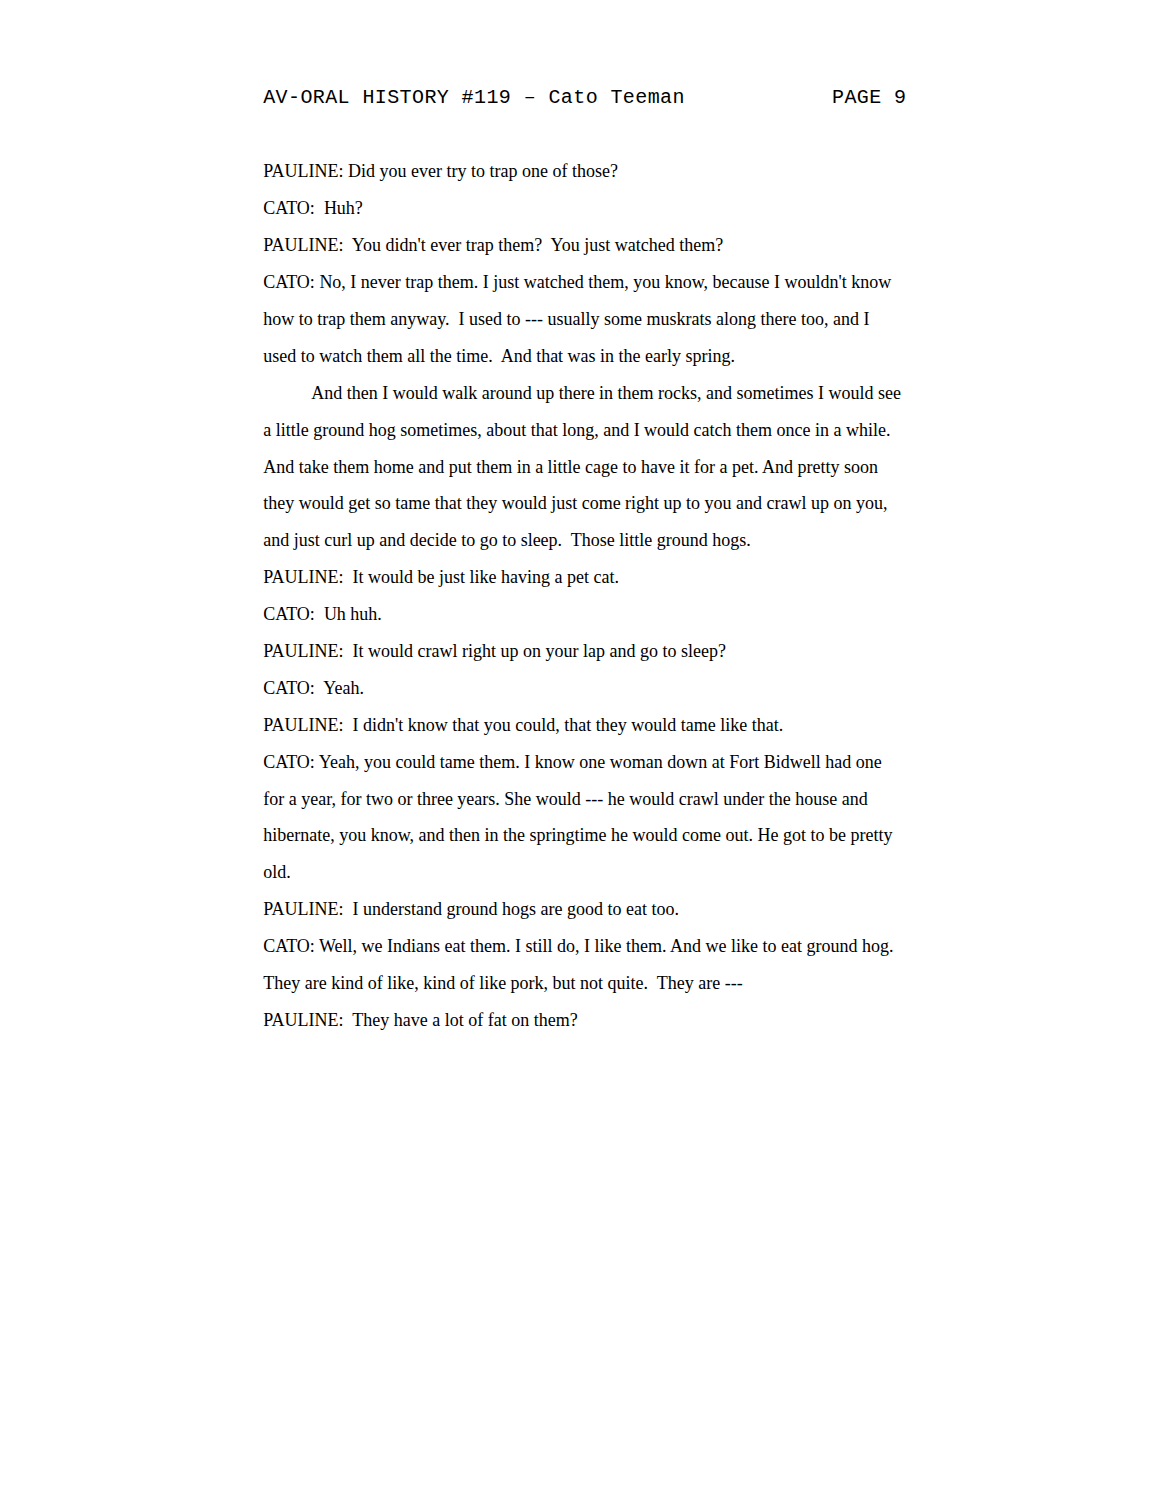AV-ORAL HISTORY #119 – Cato Teeman PAGE 9
PAULINE: Did you ever try to trap one of those?
CATO: Huh?
PAULINE: You didn't ever trap them? You just watched them?
CATO: No, I never trap them. I just watched them, you know, because I wouldn't know how to trap them anyway. I used to --- usually some muskrats along there too, and I used to watch them all the time. And that was in the early spring.
And then I would walk around up there in them rocks, and sometimes I would see a little ground hog sometimes, about that long, and I would catch them once in a while. And take them home and put them in a little cage to have it for a pet. And pretty soon they would get so tame that they would just come right up to you and crawl up on you, and just curl up and decide to go to sleep. Those little ground hogs.
PAULINE: It would be just like having a pet cat.
CATO: Uh huh.
PAULINE: It would crawl right up on your lap and go to sleep?
CATO: Yeah.
PAULINE: I didn't know that you could, that they would tame like that.
CATO: Yeah, you could tame them. I know one woman down at Fort Bidwell had one for a year, for two or three years. She would --- he would crawl under the house and hibernate, you know, and then in the springtime he would come out. He got to be pretty old.
PAULINE: I understand ground hogs are good to eat too.
CATO: Well, we Indians eat them. I still do, I like them. And we like to eat ground hog. They are kind of like, kind of like pork, but not quite. They are ---
PAULINE: They have a lot of fat on them?